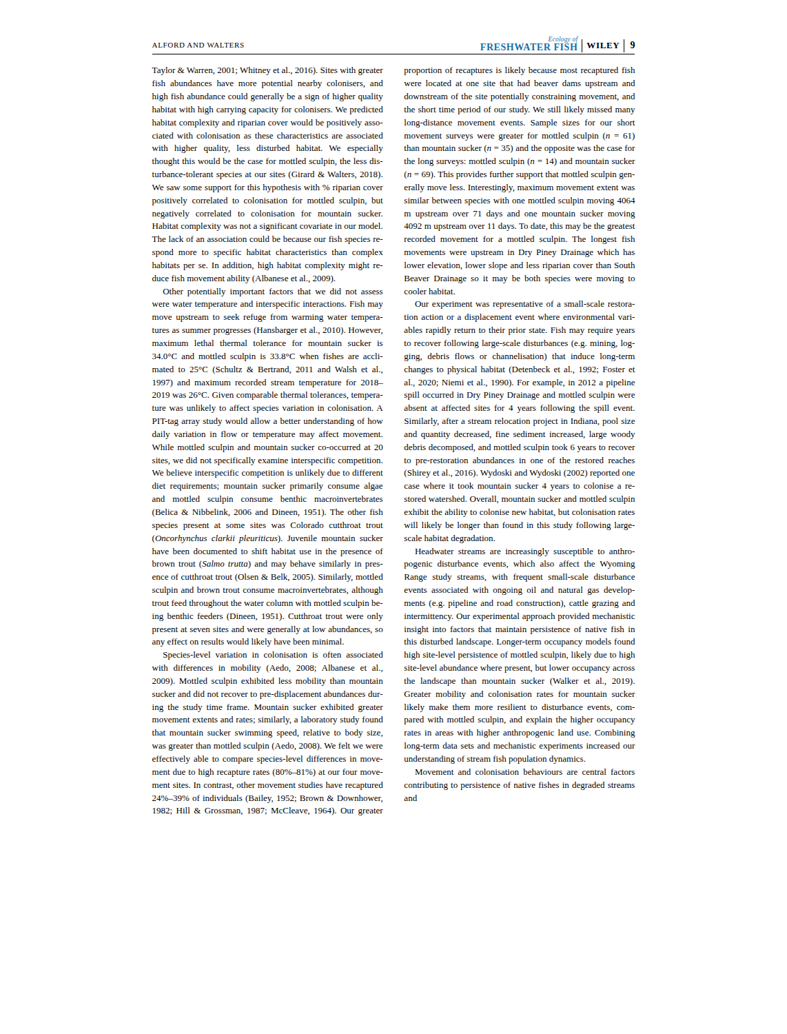Alford and Walters
Ecology of FRESHWATER FISH
WILEY
9
Taylor & Warren, 2001; Whitney et al., 2016). Sites with greater fish abundances have more potential nearby colonisers, and high fish abundance could generally be a sign of higher quality habitat with high carrying capacity for colonisers. We predicted habitat complexity and riparian cover would be positively associated with colonisation as these characteristics are associated with higher quality, less disturbed habitat. We especially thought this would be the case for mottled sculpin, the less disturbance-tolerant species at our sites (Girard & Walters, 2018). We saw some support for this hypothesis with % riparian cover positively correlated to colonisation for mottled sculpin, but negatively correlated to colonisation for mountain sucker. Habitat complexity was not a significant covariate in our model. The lack of an association could be because our fish species respond more to specific habitat characteristics than complex habitats per se. In addition, high habitat complexity might reduce fish movement ability (Albanese et al., 2009).
Other potentially important factors that we did not assess were water temperature and interspecific interactions. Fish may move upstream to seek refuge from warming water temperatures as summer progresses (Hansbarger et al., 2010). However, maximum lethal thermal tolerance for mountain sucker is 34.0°C and mottled sculpin is 33.8°C when fishes are acclimated to 25°C (Schultz & Bertrand, 2011 and Walsh et al., 1997) and maximum recorded stream temperature for 2018–2019 was 26°C. Given comparable thermal tolerances, temperature was unlikely to affect species variation in colonisation. A PIT-tag array study would allow a better understanding of how daily variation in flow or temperature may affect movement. While mottled sculpin and mountain sucker co-occurred at 20 sites, we did not specifically examine interspecific competition. We believe interspecific competition is unlikely due to different diet requirements; mountain sucker primarily consume algae and mottled sculpin consume benthic macroinvertebrates (Belica & Nibbelink, 2006 and Dineen, 1951). The other fish species present at some sites was Colorado cutthroat trout (Oncorhynchus clarkii pleuriticus). Juvenile mountain sucker have been documented to shift habitat use in the presence of brown trout (Salmo trutta) and may behave similarly in presence of cutthroat trout (Olsen & Belk, 2005). Similarly, mottled sculpin and brown trout consume macroinvertebrates, although trout feed throughout the water column with mottled sculpin being benthic feeders (Dineen, 1951). Cutthroat trout were only present at seven sites and were generally at low abundances, so any effect on results would likely have been minimal.
Species-level variation in colonisation is often associated with differences in mobility (Aedo, 2008; Albanese et al., 2009). Mottled sculpin exhibited less mobility than mountain sucker and did not recover to pre-displacement abundances during the study time frame. Mountain sucker exhibited greater movement extents and rates; similarly, a laboratory study found that mountain sucker swimming speed, relative to body size, was greater than mottled sculpin (Aedo, 2008). We felt we were effectively able to compare species-level differences in movement due to high recapture rates (80%–81%) at our four movement sites. In contrast, other movement studies have recaptured 24%–39% of individuals (Bailey, 1952; Brown & Downhower, 1982; Hill & Grossman, 1987; McCleave, 1964). Our greater proportion of recaptures is likely because most recaptured fish were located at one site that had beaver dams upstream and downstream of the site potentially constraining movement, and the short time period of our study. We still likely missed many long-distance movement events. Sample sizes for our short movement surveys were greater for mottled sculpin (n = 61) than mountain sucker (n = 35) and the opposite was the case for the long surveys: mottled sculpin (n = 14) and mountain sucker (n = 69). This provides further support that mottled sculpin generally move less. Interestingly, maximum movement extent was similar between species with one mottled sculpin moving 4064 m upstream over 71 days and one mountain sucker moving 4092 m upstream over 11 days. To date, this may be the greatest recorded movement for a mottled sculpin. The longest fish movements were upstream in Dry Piney Drainage which has lower elevation, lower slope and less riparian cover than South Beaver Drainage so it may be both species were moving to cooler habitat.
Our experiment was representative of a small-scale restoration action or a displacement event where environmental variables rapidly return to their prior state. Fish may require years to recover following large-scale disturbances (e.g. mining, logging, debris flows or channelisation) that induce long-term changes to physical habitat (Detenbeck et al., 1992; Foster et al., 2020; Niemi et al., 1990). For example, in 2012 a pipeline spill occurred in Dry Piney Drainage and mottled sculpin were absent at affected sites for 4 years following the spill event. Similarly, after a stream relocation project in Indiana, pool size and quantity decreased, fine sediment increased, large woody debris decomposed, and mottled sculpin took 6 years to recover to pre-restoration abundances in one of the restored reaches (Shirey et al., 2016). Wydoski and Wydoski (2002) reported one case where it took mountain sucker 4 years to colonise a restored watershed. Overall, mountain sucker and mottled sculpin exhibit the ability to colonise new habitat, but colonisation rates will likely be longer than found in this study following large-scale habitat degradation.
Headwater streams are increasingly susceptible to anthropogenic disturbance events, which also affect the Wyoming Range study streams, with frequent small-scale disturbance events associated with ongoing oil and natural gas developments (e.g. pipeline and road construction), cattle grazing and intermittency. Our experimental approach provided mechanistic insight into factors that maintain persistence of native fish in this disturbed landscape. Longer-term occupancy models found high site-level persistence of mottled sculpin, likely due to high site-level abundance where present, but lower occupancy across the landscape than mountain sucker (Walker et al., 2019). Greater mobility and colonisation rates for mountain sucker likely make them more resilient to disturbance events, compared with mottled sculpin, and explain the higher occupancy rates in areas with higher anthropogenic land use. Combining long-term data sets and mechanistic experiments increased our understanding of stream fish population dynamics.
Movement and colonisation behaviours are central factors contributing to persistence of native fishes in degraded streams and